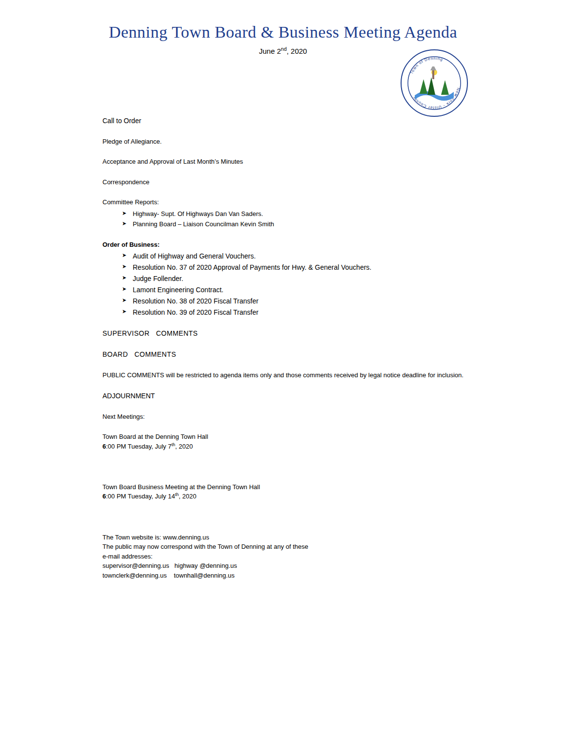Denning Town Board & Business Meeting Agenda
June 2nd, 2020
Town of Denning New York - Ulster County
Call to Order
Pledge of Allegiance.
Acceptance and Approval of Last Month’s Minutes
Correspondence
Committee Reports:
Highway- Supt. Of Highways Dan Van Saders.
Planning Board – Liaison Councilman Kevin Smith
Order of Business:
Audit of Highway and General Vouchers.
Resolution No. 37 of 2020 Approval of Payments for Hwy. & General Vouchers.
Judge Follender.
Lamont Engineering Contract.
Resolution No. 38 of 2020 Fiscal Transfer
Resolution No. 39 of 2020 Fiscal Transfer
SUPERVISOR COMMENTS
BOARD COMMENTS
PUBLIC COMMENTS will be restricted to agenda items only and those comments received by legal notice deadline for inclusion.
ADJOURNMENT
Next Meetings:
Town Board at the Denning Town Hall
6:00 PM Tuesday, July 7th, 2020
Town Board Business Meeting at the Denning Town Hall
6:00 PM Tuesday, July 14th, 2020
The Town website is: www.denning.us
The public may now correspond with the Town of Denning at any of these
e-mail addresses:
supervisor@denning.us highway @denning.us
townclerk@denning.us townhall@denning.us